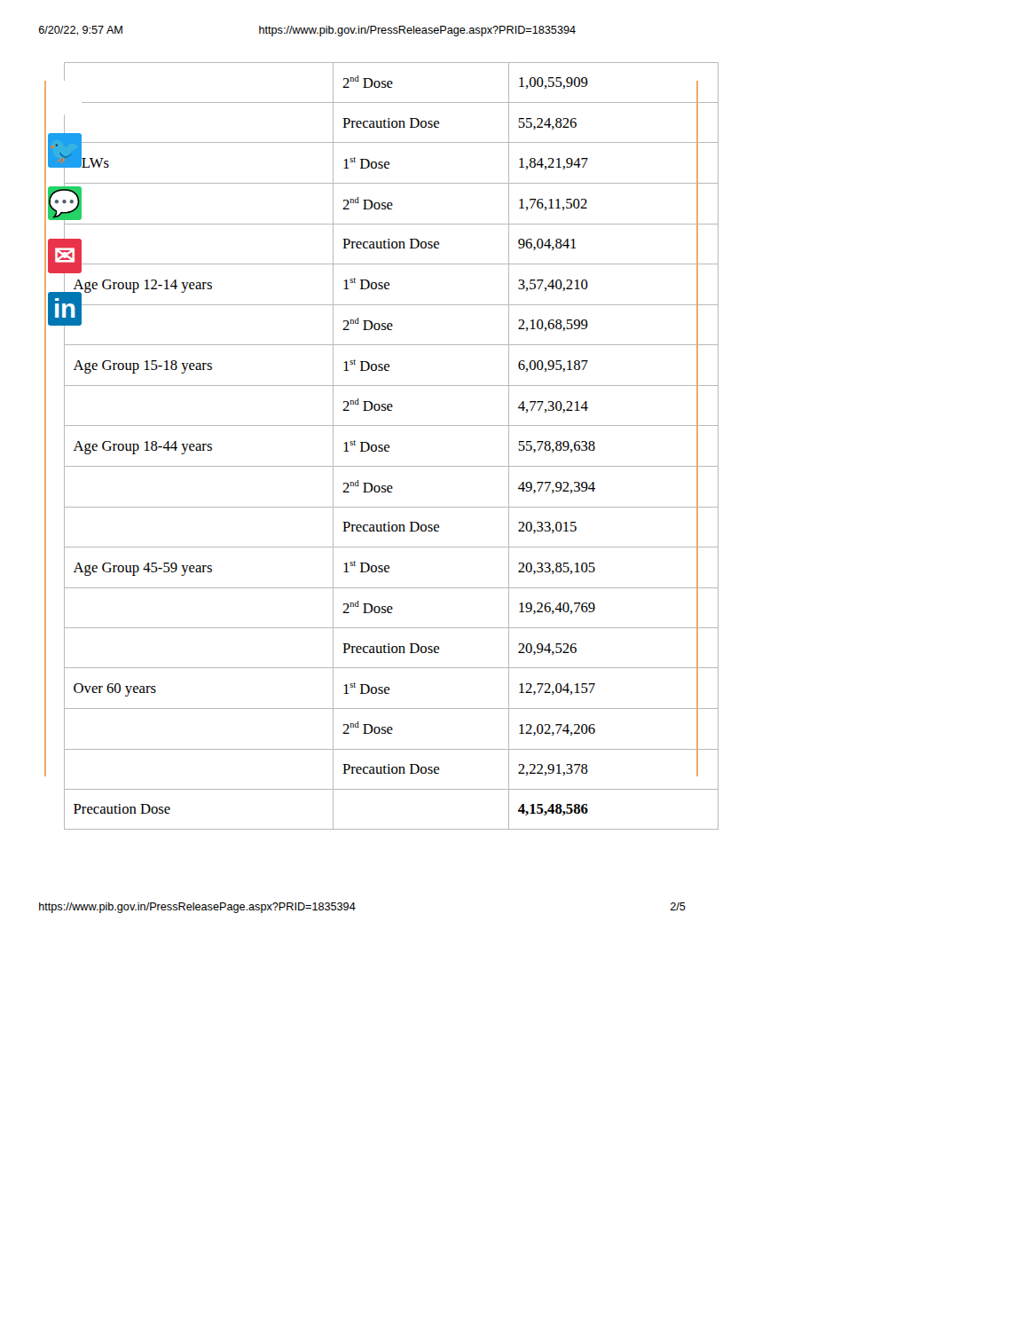6/20/22, 9:57 AM
https://www.pib.gov.in/PressReleasePage.aspx?PRID=1835394
f 🐦 💬 ✉ in
| | 2 nd Dose | 1,00,55,909 |
| | Precaution Dose | 55,24,826 |
| FLWs | 1 st Dose | 1,84,21,947 |
| | 2 nd Dose | 1,76,11,502 |
| | Precaution Dose | 96,04,841 |
| Age Group 12-14 years | 1 st Dose | 3,57,40,210 |
| | 2 nd Dose | 2,10,68,599 |
| Age Group 15-18 years | 1 st Dose | 6,00,95,187 |
| | 2 nd Dose | 4,77,30,214 |
| Age Group 18-44 years | 1 st Dose | 55,78,89,638 |
| | 2 nd Dose | 49,77,92,394 |
| | Precaution Dose | 20,33,015 |
| Age Group 45-59 years | 1 st Dose | 20,33,85,105 |
| | 2 nd Dose | 19,26,40,769 |
| | Precaution Dose | 20,94,526 |
| Over 60 years | 1 st Dose | 12,72,04,157 |
| | 2 nd Dose | 12,02,74,206 |
| | Precaution Dose | 2,22,91,378 |
| Precaution Dose | | 4,15,48,586 |
https://www.pib.gov.in/PressReleasePage.aspx?PRID=1835394
2/5